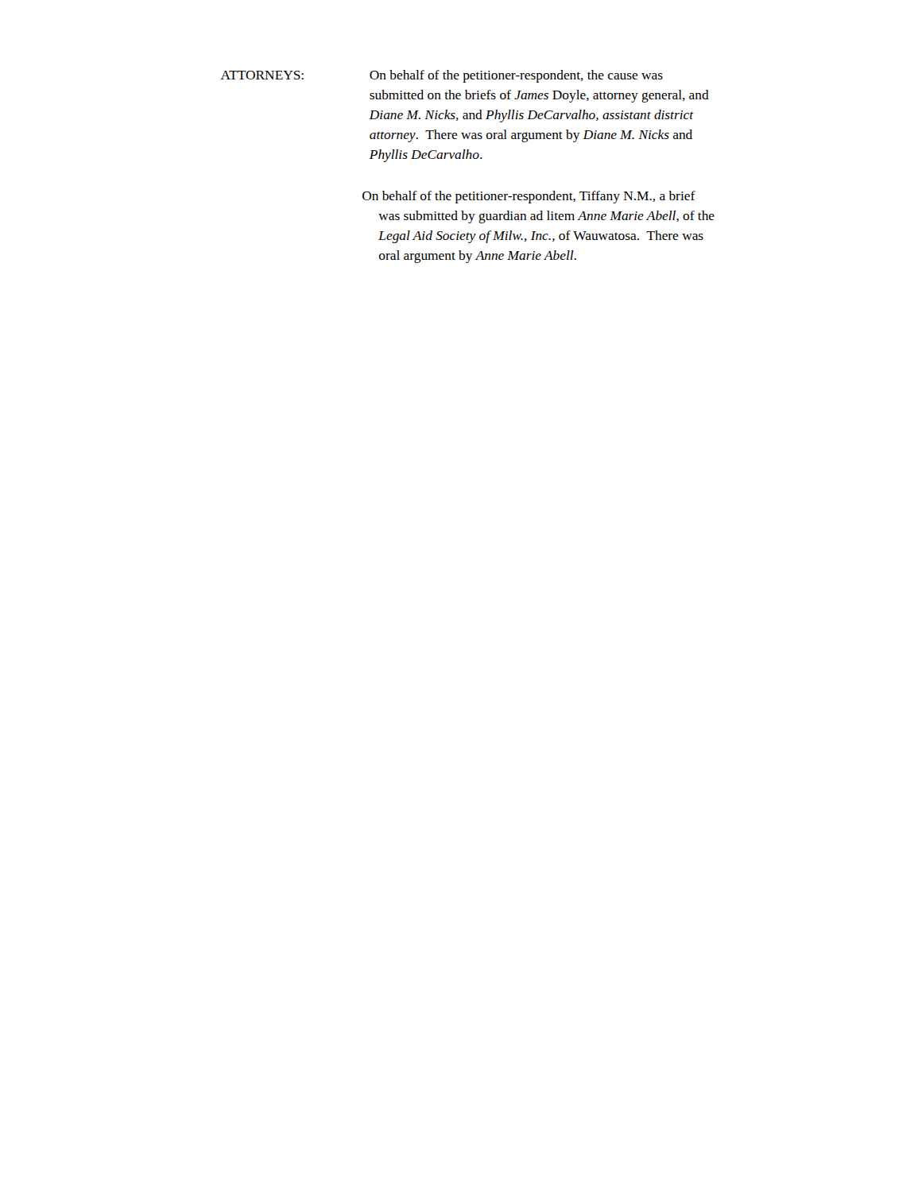ATTORNEYS:
On behalf of the petitioner-respondent, the cause was submitted on the briefs of James Doyle, attorney general, and Diane M. Nicks, and Phyllis DeCarvalho, assistant district attorney. There was oral argument by Diane M. Nicks and Phyllis DeCarvalho.
On behalf of the petitioner-respondent, Tiffany N.M., a brief was submitted by guardian ad litem Anne Marie Abell, of the Legal Aid Society of Milw., Inc., of Wauwatosa. There was oral argument by Anne Marie Abell.